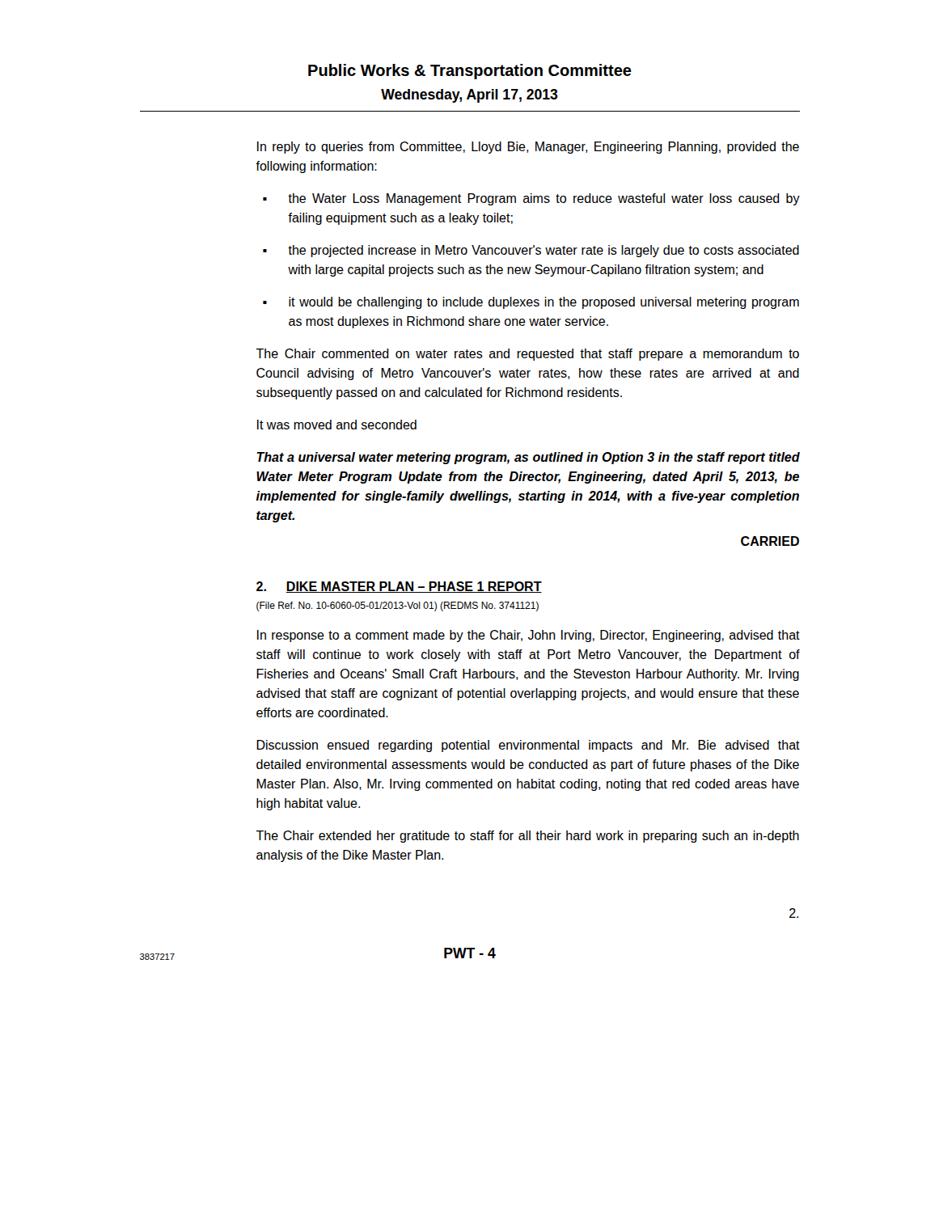Public Works & Transportation Committee
Wednesday, April 17, 2013
In reply to queries from Committee, Lloyd Bie, Manager, Engineering Planning, provided the following information:
the Water Loss Management Program aims to reduce wasteful water loss caused by failing equipment such as a leaky toilet;
the projected increase in Metro Vancouver's water rate is largely due to costs associated with large capital projects such as the new Seymour-Capilano filtration system; and
it would be challenging to include duplexes in the proposed universal metering program as most duplexes in Richmond share one water service.
The Chair commented on water rates and requested that staff prepare a memorandum to Council advising of Metro Vancouver's water rates, how these rates are arrived at and subsequently passed on and calculated for Richmond residents.
It was moved and seconded
That a universal water metering program, as outlined in Option 3 in the staff report titled Water Meter Program Update from the Director, Engineering, dated April 5, 2013, be implemented for single-family dwellings, starting in 2014, with a five-year completion target.
CARRIED
2. DIKE MASTER PLAN – PHASE 1 REPORT
(File Ref. No. 10-6060-05-01/2013-Vol 01) (REDMS No. 3741121)
In response to a comment made by the Chair, John Irving, Director, Engineering, advised that staff will continue to work closely with staff at Port Metro Vancouver, the Department of Fisheries and Oceans' Small Craft Harbours, and the Steveston Harbour Authority. Mr. Irving advised that staff are cognizant of potential overlapping projects, and would ensure that these efforts are coordinated.
Discussion ensued regarding potential environmental impacts and Mr. Bie advised that detailed environmental assessments would be conducted as part of future phases of the Dike Master Plan. Also, Mr. Irving commented on habitat coding, noting that red coded areas have high habitat value.
The Chair extended her gratitude to staff for all their hard work in preparing such an in-depth analysis of the Dike Master Plan.
2.
3837217
PWT - 4